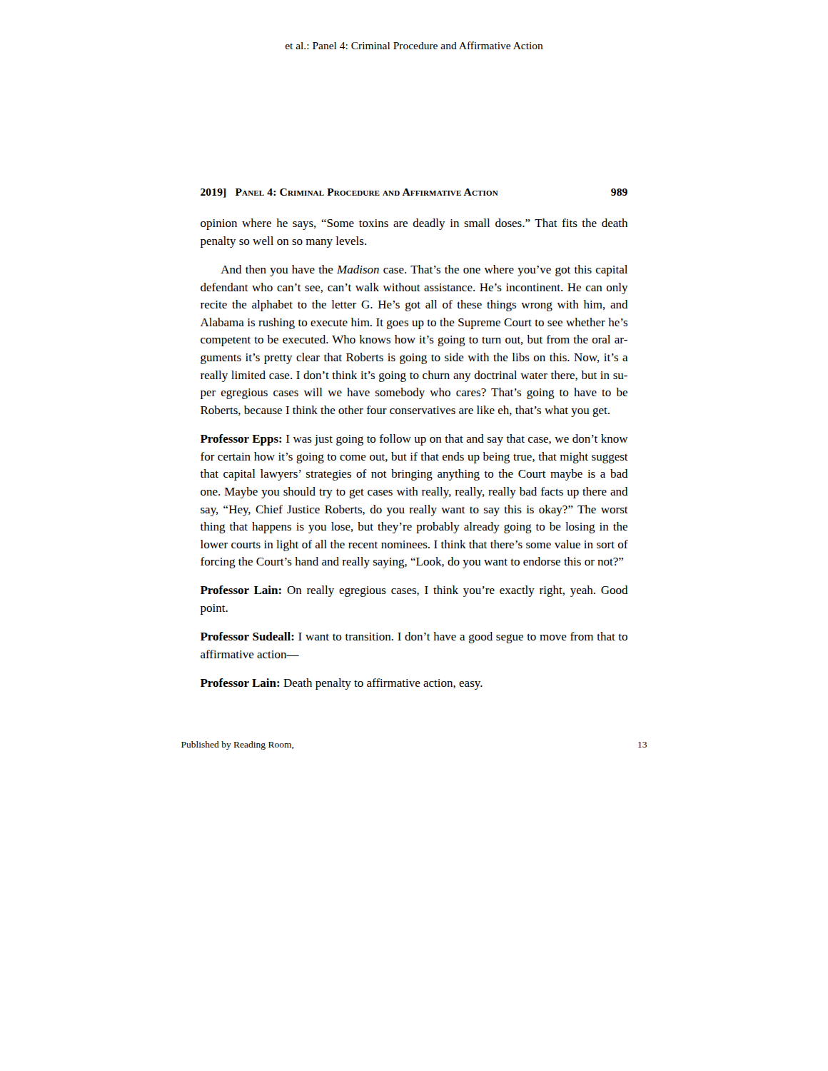et al.: Panel 4: Criminal Procedure and Affirmative Action
2019] Panel 4: Criminal Procedure and Affirmative Action 989
opinion where he says, “Some toxins are deadly in small doses.” That fits the death penalty so well on so many levels.
And then you have the Madison case. That’s the one where you’ve got this capital defendant who can’t see, can’t walk without assistance. He’s incontinent. He can only recite the alphabet to the letter G. He’s got all of these things wrong with him, and Alabama is rushing to execute him. It goes up to the Supreme Court to see whether he’s competent to be executed. Who knows how it’s going to turn out, but from the oral arguments it’s pretty clear that Roberts is going to side with the libs on this. Now, it’s a really limited case. I don’t think it’s going to churn any doctrinal water there, but in super egregious cases will we have somebody who cares? That’s going to have to be Roberts, because I think the other four conservatives are like eh, that’s what you get.
Professor Epps: I was just going to follow up on that and say that case, we don’t know for certain how it’s going to come out, but if that ends up being true, that might suggest that capital lawyers’ strategies of not bringing anything to the Court maybe is a bad one. Maybe you should try to get cases with really, really, really bad facts up there and say, “Hey, Chief Justice Roberts, do you really want to say this is okay?” The worst thing that happens is you lose, but they’re probably already going to be losing in the lower courts in light of all the recent nominees. I think that there’s some value in sort of forcing the Court’s hand and really saying, “Look, do you want to endorse this or not?”
Professor Lain: On really egregious cases, I think you’re exactly right, yeah. Good point.
Professor Sudeall: I want to transition. I don’t have a good segue to move from that to affirmative action—
Professor Lain: Death penalty to affirmative action, easy.
Published by Reading Room, 13